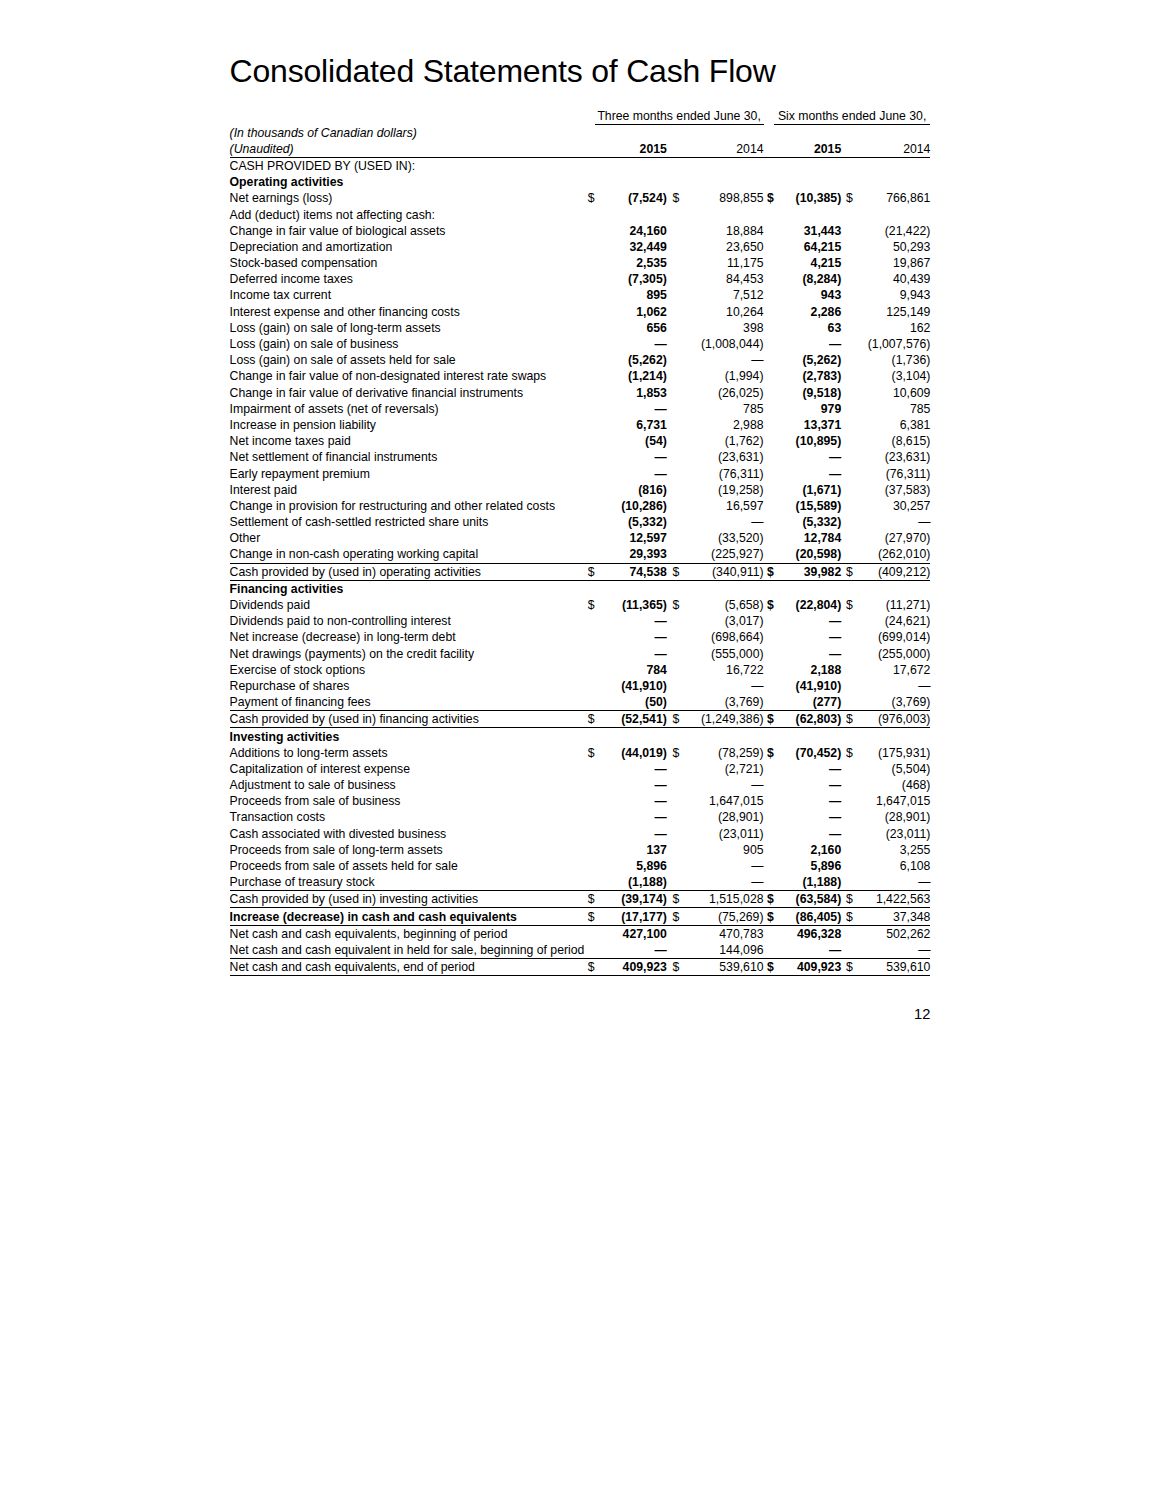Consolidated Statements of Cash Flow
| | | Three months ended June 30, | | Six months ended June 30, |
| (In thousands of Canadian dollars) | | | | | | | | |
| (Unaudited) | | 2015 | | 2014 | | 2015 | | 2014 |
| CASH PROVIDED BY (USED IN): | | | | | | | | |
| Operating activities | | | | | | | | |
| Net earnings (loss) | $ | (7,524) | $ | 898,855 | $ | (10,385) | $ | 766,861 |
| Add (deduct) items not affecting cash: | | | | | | | | |
| Change in fair value of biological assets | | 24,160 | | 18,884 | | 31,443 | | (21,422) |
| Depreciation and amortization | | 32,449 | | 23,650 | | 64,215 | | 50,293 |
| Stock-based compensation | | 2,535 | | 11,175 | | 4,215 | | 19,867 |
| Deferred income taxes | | (7,305) | | 84,453 | | (8,284) | | 40,439 |
| Income tax current | | 895 | | 7,512 | | 943 | | 9,943 |
| Interest expense and other financing costs | | 1,062 | | 10,264 | | 2,286 | | 125,149 |
| Loss (gain) on sale of long-term assets | | 656 | | 398 | | 63 | | 162 |
| Loss (gain) on sale of business | | — | | (1,008,044) | | — | | (1,007,576) |
| Loss (gain) on sale of assets held for sale | | (5,262) | | — | | (5,262) | | (1,736) |
| Change in fair value of non-designated interest rate swaps | | (1,214) | | (1,994) | | (2,783) | | (3,104) |
| Change in fair value of derivative financial instruments | | 1,853 | | (26,025) | | (9,518) | | 10,609 |
| Impairment of assets (net of reversals) | | — | | 785 | | 979 | | 785 |
| Increase in pension liability | | 6,731 | | 2,988 | | 13,371 | | 6,381 |
| Net income taxes paid | | (54) | | (1,762) | | (10,895) | | (8,615) |
| Net settlement of financial instruments | | — | | (23,631) | | — | | (23,631) |
| Early repayment premium | | — | | (76,311) | | — | | (76,311) |
| Interest paid | | (816) | | (19,258) | | (1,671) | | (37,583) |
| Change in provision for restructuring and other related costs | | (10,286) | | 16,597 | | (15,589) | | 30,257 |
| Settlement of cash-settled restricted share units | | (5,332) | | — | | (5,332) | | — |
| Other | | 12,597 | | (33,520) | | 12,784 | | (27,970) |
| Change in non-cash operating working capital | | 29,393 | | (225,927) | | (20,598) | | (262,010) |
| Cash provided by (used in) operating activities | $ | 74,538 | $ | (340,911) | $ | 39,982 | $ | (409,212) |
| Financing activities | | | | | | | | |
| Dividends paid | $ | (11,365) | $ | (5,658) | $ | (22,804) | $ | (11,271) |
| Dividends paid to non-controlling interest | | — | | (3,017) | | — | | (24,621) |
| Net increase (decrease) in long-term debt | | — | | (698,664) | | — | | (699,014) |
| Net drawings (payments) on the credit facility | | — | | (555,000) | | — | | (255,000) |
| Exercise of stock options | | 784 | | 16,722 | | 2,188 | | 17,672 |
| Repurchase of shares | | (41,910) | | — | | (41,910) | | — |
| Payment of financing fees | | (50) | | (3,769) | | (277) | | (3,769) |
| Cash provided by (used in) financing activities | $ | (52,541) | $ | (1,249,386) | $ | (62,803) | $ | (976,003) |
| Investing activities | | | | | | | | |
| Additions to long-term assets | $ | (44,019) | $ | (78,259) | $ | (70,452) | $ | (175,931) |
| Capitalization of interest expense | | — | | (2,721) | | — | | (5,504) |
| Adjustment to sale of business | | — | | — | | — | | (468) |
| Proceeds from sale of business | | — | | 1,647,015 | | — | | 1,647,015 |
| Transaction costs | | — | | (28,901) | | — | | (28,901) |
| Cash associated with divested business | | — | | (23,011) | | — | | (23,011) |
| Proceeds from sale of long-term assets | | 137 | | 905 | | 2,160 | | 3,255 |
| Proceeds from sale of assets held for sale | | 5,896 | | — | | 5,896 | | 6,108 |
| Purchase of treasury stock | | (1,188) | | — | | (1,188) | | — |
| Cash provided by (used in) investing activities | $ | (39,174) | $ | 1,515,028 | $ | (63,584) | $ | 1,422,563 |
| Increase (decrease) in cash and cash equivalents | $ | (17,177) | $ | (75,269) | $ | (86,405) | $ | 37,348 |
| Net cash and cash equivalents, beginning of period | | 427,100 | | 470,783 | | 496,328 | | 502,262 |
| Net cash and cash equivalent in held for sale, beginning of period | | — | | 144,096 | | — | | — |
| Net cash and cash equivalents, end of period | $ | 409,923 | $ | 539,610 | $ | 409,923 | $ | 539,610 |
12